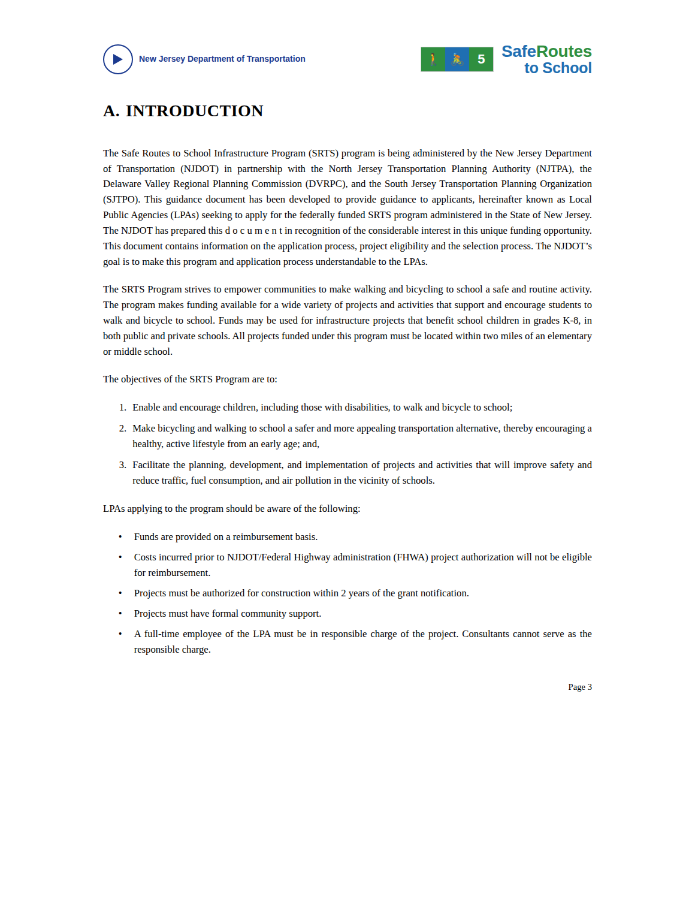New Jersey Department of Transportation
🚶
🚴
5
Safe Routes to School
A. INTRODUCTION
The Safe Routes to School Infrastructure Program (SRTS) program is being administered by the New Jersey Department of Transportation (NJDOT) in partnership with the North Jersey Transportation Planning Authority (NJTPA), the Delaware Valley Regional Planning Commission (DVRPC), and the South Jersey Transportation Planning Organization (SJTPO). This guidance document has been developed to provide guidance to applicants, hereinafter known as Local Public Agencies (LPAs) seeking to apply for the federally funded SRTS program administered in the State of New Jersey. The NJDOT has prepared this d o c u m e n t in recognition of the considerable interest in this unique funding opportunity. This document contains information on the application process, project eligibility and the selection process. The NJDOT’s goal is to make this program and application process understandable to the LPAs.
The SRTS Program strives to empower communities to make walking and bicycling to school a safe and routine activity. The program makes funding available for a wide variety of projects and activities that support and encourage students to walk and bicycle to school. Funds may be used for infrastructure projects that benefit school children in grades K-8, in both public and private schools. All projects funded under this program must be located within two miles of an elementary or middle school.
The objectives of the SRTS Program are to:
Enable and encourage children, including those with disabilities, to walk and bicycle to school;
Make bicycling and walking to school a safer and more appealing transportation alternative, thereby encouraging a healthy, active lifestyle from an early age; and,
Facilitate the planning, development, and implementation of projects and activities that will improve safety and reduce traffic, fuel consumption, and air pollution in the vicinity of schools.
LPAs applying to the program should be aware of the following:
Funds are provided on a reimbursement basis.
Costs incurred prior to NJDOT/Federal Highway administration (FHWA) project authorization will not be eligible for reimbursement.
Projects must be authorized for construction within 2 years of the grant notification.
Projects must have formal community support.
A full-time employee of the LPA must be in responsible charge of the project. Consultants cannot serve as the responsible charge.
Page 3